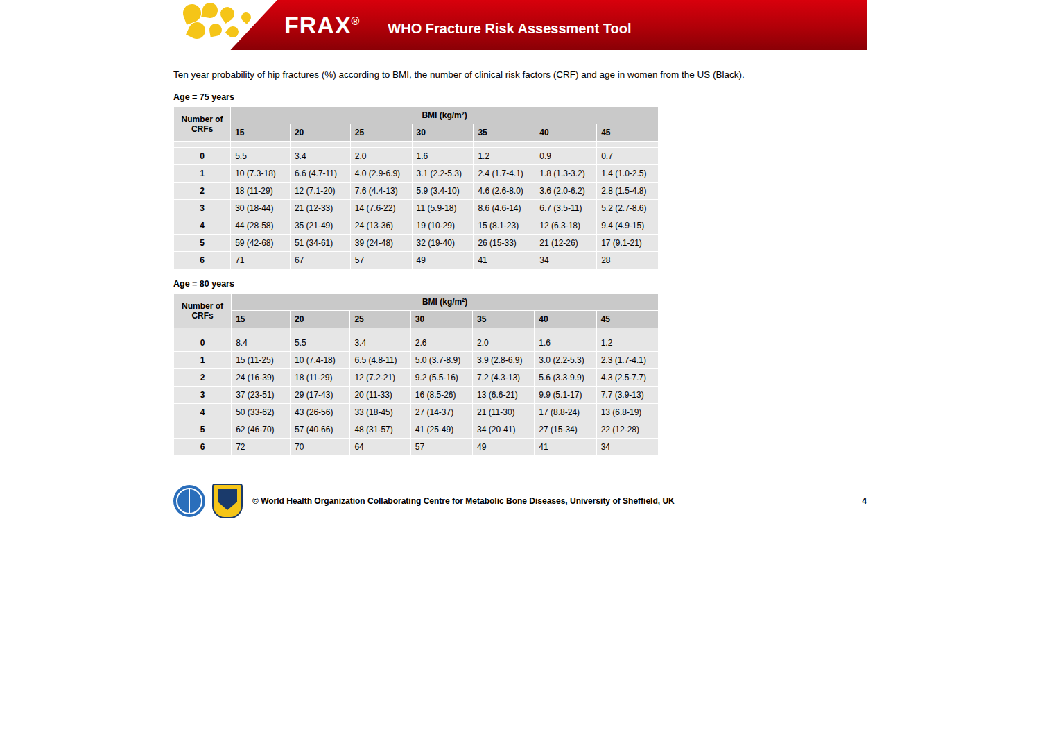FRAX®
WHO Fracture Risk Assessment Tool
Ten year probability of hip fractures (%) according to BMI, the number of clinical risk factors (CRF) and age in women from the US (Black).
Age = 75 years
| Number of CRFs | BMI (kg/m²) |
| --- | --- |
| 15 | 20 | 25 | 30 | 35 | 40 | 45 |
| 0 | 5.5 | 3.4 | 2.0 | 1.6 | 1.2 | 0.9 | 0.7 |
| 1 | 10 (7.3-18) | 6.6 (4.7-11) | 4.0 (2.9-6.9) | 3.1 (2.2-5.3) | 2.4 (1.7-4.1) | 1.8 (1.3-3.2) | 1.4 (1.0-2.5) |
| 2 | 18 (11-29) | 12 (7.1-20) | 7.6 (4.4-13) | 5.9 (3.4-10) | 4.6 (2.6-8.0) | 3.6 (2.0-6.2) | 2.8 (1.5-4.8) |
| 3 | 30 (18-44) | 21 (12-33) | 14 (7.6-22) | 11 (5.9-18) | 8.6 (4.6-14) | 6.7 (3.5-11) | 5.2 (2.7-8.6) |
| 4 | 44 (28-58) | 35 (21-49) | 24 (13-36) | 19 (10-29) | 15 (8.1-23) | 12 (6.3-18) | 9.4 (4.9-15) |
| 5 | 59 (42-68) | 51 (34-61) | 39 (24-48) | 32 (19-40) | 26 (15-33) | 21 (12-26) | 17 (9.1-21) |
| 6 | 71 | 67 | 57 | 49 | 41 | 34 | 28 |
Age = 80 years
| Number of CRFs | BMI (kg/m²) |
| --- | --- |
| 15 | 20 | 25 | 30 | 35 | 40 | 45 |
| 0 | 8.4 | 5.5 | 3.4 | 2.6 | 2.0 | 1.6 | 1.2 |
| 1 | 15 (11-25) | 10 (7.4-18) | 6.5 (4.8-11) | 5.0 (3.7-8.9) | 3.9 (2.8-6.9) | 3.0 (2.2-5.3) | 2.3 (1.7-4.1) |
| 2 | 24 (16-39) | 18 (11-29) | 12 (7.2-21) | 9.2 (5.5-16) | 7.2 (4.3-13) | 5.6 (3.3-9.9) | 4.3 (2.5-7.7) |
| 3 | 37 (23-51) | 29 (17-43) | 20 (11-33) | 16 (8.5-26) | 13 (6.6-21) | 9.9 (5.1-17) | 7.7 (3.9-13) |
| 4 | 50 (33-62) | 43 (26-56) | 33 (18-45) | 27 (14-37) | 21 (11-30) | 17 (8.8-24) | 13 (6.8-19) |
| 5 | 62 (46-70) | 57 (40-66) | 48 (31-57) | 41 (25-49) | 34 (20-41) | 27 (15-34) | 22 (12-28) |
| 6 | 72 | 70 | 64 | 57 | 49 | 41 | 34 |
© World Health Organization Collaborating Centre for Metabolic Bone Diseases, University of Sheffield, UK
4